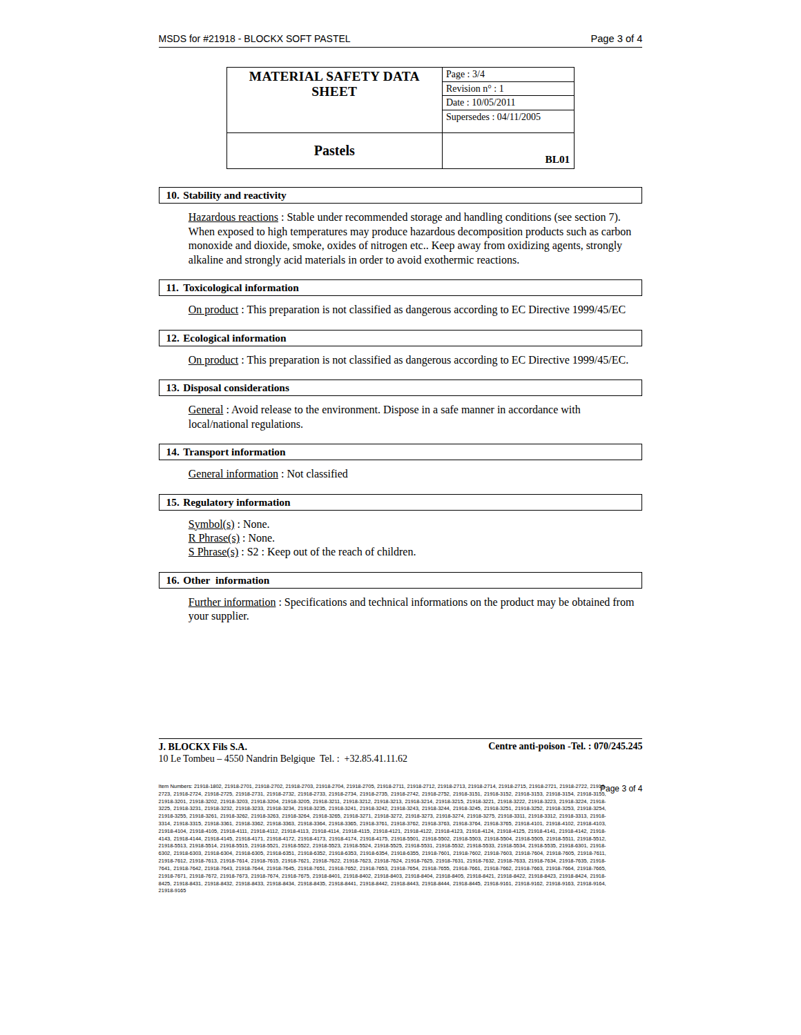MSDS for #21918 - BLOCKX SOFT PASTEL
Page 3 of 4
| MATERIAL SAFETY DATA SHEET | Page : 3/4 Revision n° : 1 Date : 10/05/2011 Supersedes : 04/11/2005 |
| Pastels | BL01 |
10. Stability and reactivity
Hazardous reactions : Stable under recommended storage and handling conditions (see section 7). When exposed to high temperatures may produce hazardous decomposition products such as carbon monoxide and dioxide, smoke, oxides of nitrogen etc.. Keep away from oxidizing agents, strongly alkaline and strongly acid materials in order to avoid exothermic reactions.
11. Toxicological information
On product : This preparation is not classified as dangerous according to EC Directive 1999/45/EC
12. Ecological information
On product : This preparation is not classified as dangerous according to EC Directive 1999/45/EC.
13. Disposal considerations
General : Avoid release to the environment. Dispose in a safe manner in accordance with local/national regulations.
14. Transport information
General information : Not classified
15. Regulatory information
Symbol(s) : None.
R Phrase(s) : None.
S Phrase(s) : S2 : Keep out of the reach of children.
16. Other information
Further information : Specifications and technical informations on the product may be obtained from your supplier.
J. BLOCKX Fils S.A.
10 Le Tombeu – 4550 Nandrin Belgique Tel. : +32.85.41.11.62
Centre anti-poison -Tel. : 070/245.245
Page 3 of 4 Item Numbers: 21918-1802, 21918-2701, 21918-2702, 21918-2703, 21918-2704, 21918-2705, 21918-2711, 21918-2712, 21918-2713, 21918-2714, 21918-2715, 21918-2721, 21918-2722, 21918-2723, 21918-2724, 21918-2725, 21918-2731, 21918-2732, 21918-2733, 21918-2734, 21918-2735, 21918-2742, 21918-2752, 21918-3151, 21918-3152, 21918-3153, 21918-3154, 21918-3155, 21918-3201, 21918-3202, 21918-3203, 21918-3204, 21918-3205, 21918-3211, 21918-3212, 21918-3213, 21918-3214, 21918-3215, 21918-3221, 21918-3222, 21918-3223, 21918-3224, 21918-3225, 21918-3231, 21918-3232, 21918-3233, 21918-3234, 21918-3235, 21918-3241, 21918-3242, 21918-3243, 21918-3244, 21918-3245, 21918-3251, 21918-3252, 21918-3253, 21918-3254, 21918-3255, 21918-3261, 21918-3262, 21918-3263, 21918-3264, 21918-3265, 21918-3271, 21918-3272, 21918-3273, 21918-3274, 21918-3275, 21918-3311, 21918-3312, 21918-3313, 21918-3314, 21918-3315, 21918-3361, 21918-3362, 21918-3363, 21918-3364, 21918-3365, 21918-3761, 21918-3762, 21918-3763, 21918-3764, 21918-3765, 21918-4101, 21918-4102, 21918-4103, 21918-4104, 21918-4105, 21918-4111, 21918-4112, 21918-4113, 21918-4114, 21918-4115, 21918-4121, 21918-4122, 21918-4123, 21918-4124, 21918-4125, 21918-4141, 21918-4142, 21918-4143, 21918-4144, 21918-4145, 21918-4171, 21918-4172, 21918-4173, 21918-4174, 21918-4175, 21918-5501, 21918-5502, 21918-5503, 21918-5504, 21918-5505, 21918-5511, 21918-5512, 21918-5513, 21918-5514, 21918-5515, 21918-5521, 21918-5522, 21918-5523, 21918-5524, 21918-5525, 21918-5531, 21918-5532, 21918-5533, 21918-5534, 21918-5535, 21918-6301, 21918-6302, 21918-6303, 21918-6304, 21918-6305, 21918-6351, 21918-6352, 21918-6353, 21918-6354, 21918-6355, 21918-7601, 21918-7602, 21918-7603, 21918-7604, 21918-7605, 21918-7611, 21918-7612, 21918-7613, 21918-7614, 21918-7615, 21918-7621, 21918-7622, 21918-7623, 21918-7624, 21918-7625, 21918-7631, 21918-7632, 21918-7633, 21918-7634, 21918-7635, 21918-7641, 21918-7642, 21918-7643, 21918-7644, 21918-7645, 21918-7651, 21918-7652, 21918-7653, 21918-7654, 21918-7655, 21918-7661, 21918-7662, 21918-7663, 21918-7664, 21918-7665, 21918-7671, 21918-7672, 21918-7673, 21918-7674, 21918-7675, 21918-8401, 21918-8402, 21918-8403, 21918-8404, 21918-8405, 21918-8421, 21918-8422, 21918-8423, 21918-8424, 21918-8425, 21918-8431, 21918-8432, 21918-8433, 21918-8434, 21918-8435, 21918-8441, 21918-8442, 21918-8443, 21918-8444, 21918-8445, 21918-9161, 21918-9162, 21918-9163, 21918-9164, 21918-9165